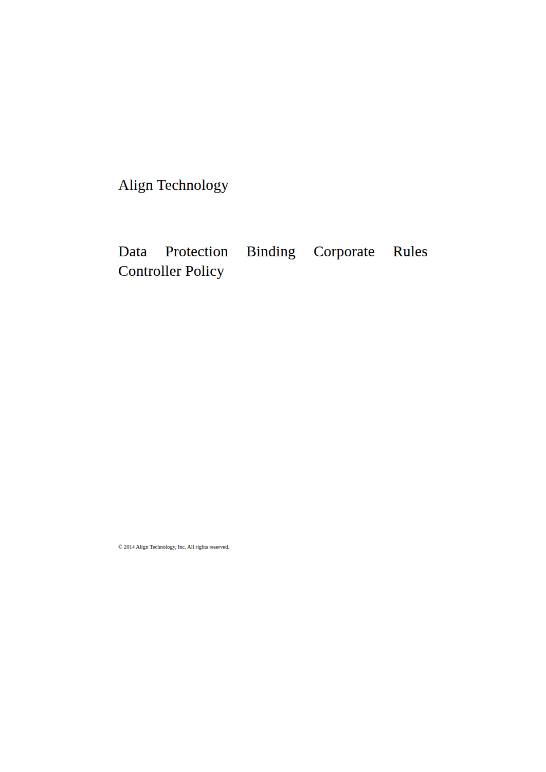Align Technology
Data Protection Binding Corporate Rules Controller Policy
© 2014 Align Technology, Inc. All rights reserved.